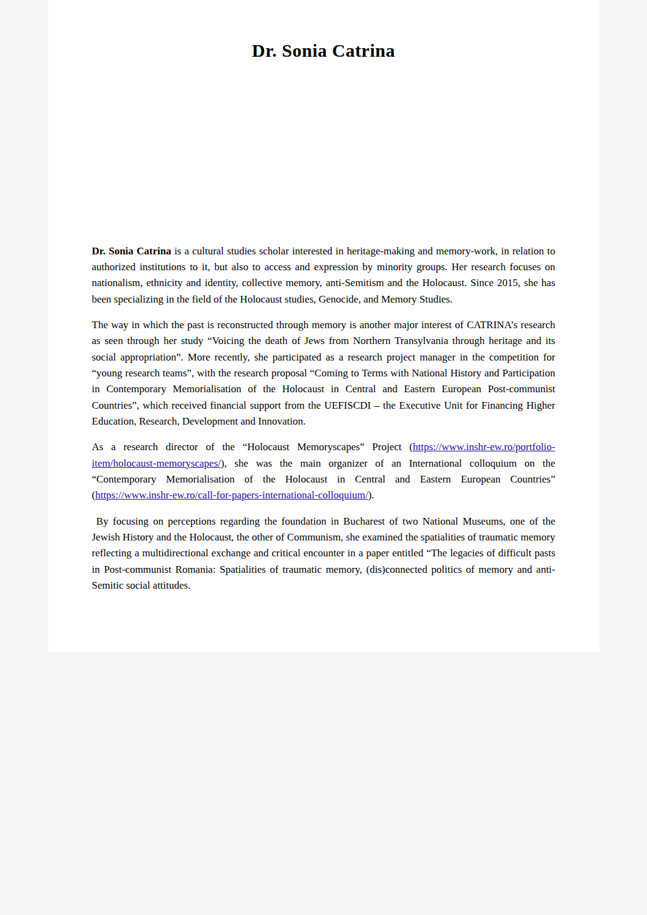Dr. Sonia Catrina
Dr. Sonia Catrina is a cultural studies scholar interested in heritage-making and memory-work, in relation to authorized institutions to it, but also to access and expression by minority groups. Her research focuses on nationalism, ethnicity and identity, collective memory, anti-Semitism and the Holocaust. Since 2015, she has been specializing in the field of the Holocaust studies, Genocide, and Memory Studies.
The way in which the past is reconstructed through memory is another major interest of CATRINA’s research as seen through her study “Voicing the death of Jews from Northern Transylvania through heritage and its social appropriation”. More recently, she participated as a research project manager in the competition for “young research teams”, with the research proposal “Coming to Terms with National History and Participation in Contemporary Memorialisation of the Holocaust in Central and Eastern European Post-communist Countries”, which received financial support from the UEFISCDI – the Executive Unit for Financing Higher Education, Research, Development and Innovation.
As a research director of the “Holocaust Memoryscapes” Project (https://www.inshr-ew.ro/portfolio-item/holocaust-memoryscapes/), she was the main organizer of an International colloquium on the “Contemporary Memorialisation of the Holocaust in Central and Eastern European Countries” (https://www.inshr-ew.ro/call-for-papers-international-colloquium/).
By focusing on perceptions regarding the foundation in Bucharest of two National Museums, one of the Jewish History and the Holocaust, the other of Communism, she examined the spatialities of traumatic memory reflecting a multidirectional exchange and critical encounter in a paper entitled “The legacies of difficult pasts in Post-communist Romania: Spatialities of traumatic memory, (dis)connected politics of memory and anti-Semitic social attitudes.